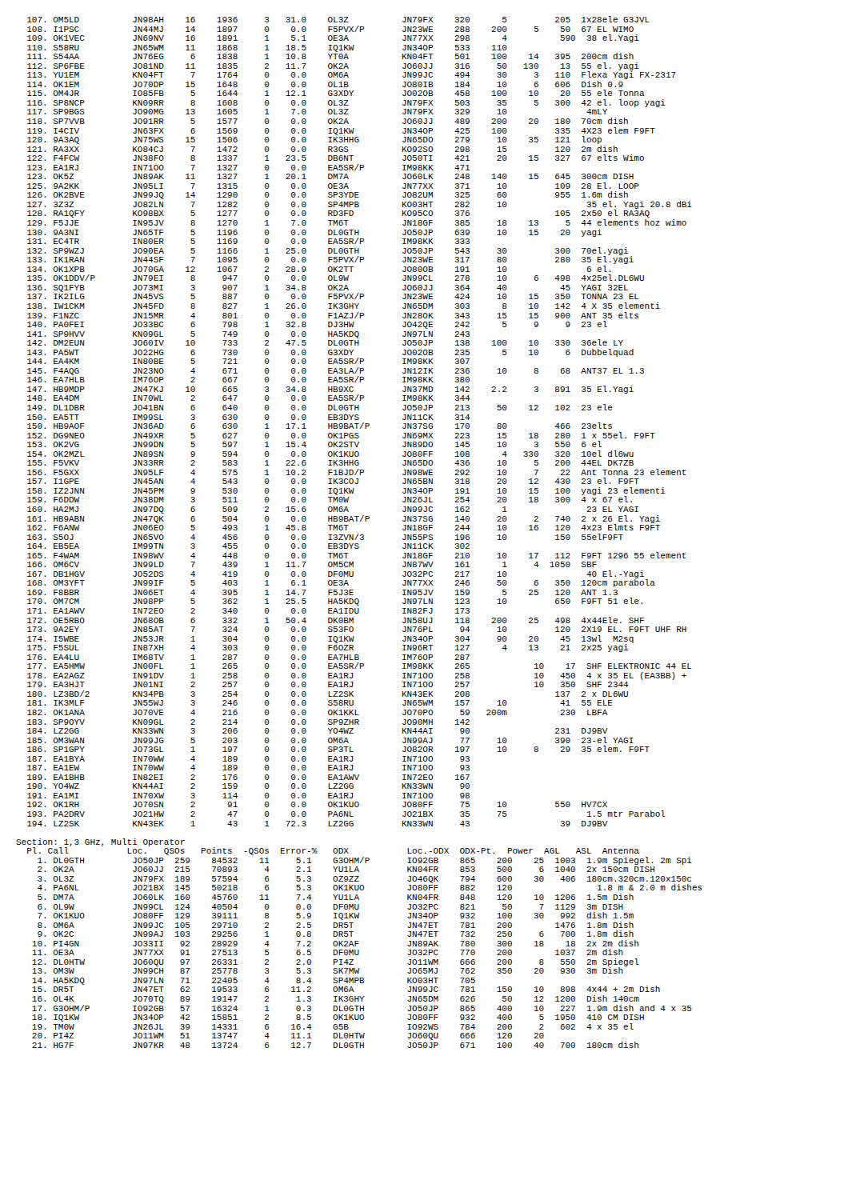107. OM5LD          JN98AH    16    1936     3   31.0    OL3Z          JN79FX    320      5         205  1x28ele G3JVL
  108. I1PSC          JN44MJ    14    1897     0    0.0    F5PVX/P       JN23WE    288    200     5    50  67 EL WIMO
  109. OK1VEC         JN69NV    16    1891     1    5.1    OE3A          JN77XX    298      4          590  38 el.Yagi
  110. S58RU          JN65WM    11    1868     1   18.5    IQ1KW         JN34OP    533    110
  111. S54AA          JN76EG     6    1838     1   10.8    YT0A          KN04FT    501    100    14   395  200cm dish
  112. SP6FBE         JO81ND    11    1835     2   11.7    OK2A          JO60JJ    316     50   130    13  55 el. yagi
  113. YU1EM          KN04FT     7    1764     0    0.0    OM6A          JN99JC    494     30     3   110  Flexa Yagi FX-2317
  114. OK1EM          JO70DP    15    1648     0    0.0    OL1B          JO80IB    184     10     6   606  Dish 0.9
  115. OM4JR          IO85FB     5    1644     1   12.1    G3XDY         JO02OB    458    100    10    20  55 ele Tonna
  116. SP8NCP         KN09RR     8    1608     0    0.0    OL3Z          JN79FX    503     35     5   300  42 el. loop yagi
  117. SP9BGS         JO90MG    13    1605     1    7.0    OL3Z          JN79FX    329     10               4mLY
  118. SP7VVB         JO91RR     5    1577     0    0.0    OK2A          JO60JJ    489    200    20   180  70cm dish
  119. I4CIV          JN63FX     6    1569     0    0.0    IQ1KW         JN34OP    425    100         335  4X23 elem F9FT
  120. 9A3AQ          JN75WS    15    1506     0    0.0    IK3HHG        JN65DO    279     10    35   121  loop
  121. RA3XX          KO84CJ     7    1472     0    0.0    R3GS          KO92SO    298     15         120  2m dish
  122. F4FCW          JN38FO     8    1337     1   23.5    DB6NT         JO50TI    421     20    15   327  67 elts Wimo
  123. EA1RJ          IN71OO     7    1327     0    0.0    EA5SR/P       IM98KK    471
  123. OK5Z           JN89AK    11    1327     1   20.1    DM7A          JO60LK    248    140    15   645  300cm DISH
  125. 9A2KK          JN95LI     7    1315     0    0.0    OE3A          JN77XX    371     10         109  28 El. LOOP
  126. OK2BVE         JN99JQ    14    1290     0    0.0    SP3YDE        JO82UM    325     60         955  1.6m dish
  127. 3Z3Z           JO82LN     7    1282     0    0.0    SP4MPB        KO03HT    282     10               35 el. Yagi 20.8 dBi
  128. RA1QFY         KO98BX     5    1277     0    0.0    RD3FD         KO95CO    376                105  2x50 el RA3AQ
  129. F5JJE          IN95JV     8    1270     1    7.0    TM6T          JN18GF    385     18    13     5  44 elements hoz wimo
  130. 9A3NI          JN65TF     5    1196     0    0.0    DL0GTH        JO50JP    639     10    15    20  yagi
  131. EC4TR          IN80ER     5    1169     0    0.0    EA5SR/P       IM98KK    333
  132. SP9WZJ         JO90EA     5    1166     1   25.0    DL0GTH        JO50JP    543     30         300  70el.yagi
  133. IK1RAN         JN44SF     7    1095     0    0.0    F5PVX/P       JN23WE    317     80         280  35 El.yagi
  134. OK1XPB         JO70GA    12    1067     2   28.9    OK2TT         JO80OB    191     10               6 el.
  135. OK1DDV/P       JN79EI     8     947     0    0.0    OL9W          JN99CL    278     10     6   498  4x25el.DL6WU
  136. SQ1FYB         JO73MI     3     907     1   34.8    OK2A          JO60JJ    364     40          45  YAGI 32EL
  137. IK2ILG         JN45VS     5     887     0    0.0    F5PVX/P       JN23WE    424     10    15   350  TONNA 23 EL
  138. IW1CKM         JN45FD     8     827     1   26.0    IK3GHY        JN65DM    303      8    10   142  4 X 35 elementi
  139. F1NZC          JN15MR     4     801     0    0.0    F1AZJ/P       JN28OK    343     15    15   900  ANT 35 elts
  140. PA0FEI         JO33BC     6     798     1   32.8    DJ3HW         JO42QE    242      5     9     9  23 el
  141. SP9HVV         KN09GL     5     749     0    0.0    HA5KDQ        JN97LN    243
  142. DM2EUN         JO60IV    10     733     2   47.5    DL0GTH        JO50JP    138    100    10   330  36ele LY
  143. PA5WT          JO22HG     6     730     0    0.0    G3XDY         JO02OB    235      5    10     6  Dubbelquad
  144. EA4KM          IN80BE     5     721     0    0.0    EA5SR/P       IM98KK    307
  145. F4AQG          JN23NO     4     671     0    0.0    EA3LA/P       JN12IK    236     10     8    68  ANT37 EL 1.3
  146. EA7HLB         IM76OP     2     667     0    0.0    EA5SR/P       IM98KK    380
  147. HB9MDP         JN47KJ    10     665     3   34.8    HB9XC         JN37MD    142    2.2     3   891  35 El.Yagi
  148. EA4DM          IN70WL     2     647     0    0.0    EA5SR/P       IM98KK    344
  149. DL1DBR         JO41BN     6     640     0    0.0    DL0GTH        JO50JP    213     50    12   102  23 ele
  150. EA5TT          IM99SL     3     630     0    0.0    EB3DYS        JN11CK    314
  150. HB9AOF         JN36AD     6     630     1   17.1    HB9BAT/P      JN37SG    170     80         466  23elts
  152. DG9NEO         JN49XR     5     627     0    0.0    OK1PGS        JN69MX    223     15    18   280  1 x 55el. F9FT
  153. OK2VG          JN99DN     5     597     1   15.4    OK2STV        JN89DO    145     10     3   550  6 el
  154. OK2MZL         JN89SN     9     594     0    0.0    OK1KUO        JO80FF    108      4   330   320  10el dl6wu
  155. F5VKV          JN33RR     2     583     1   22.6    IK3HHG        JN65DO    436     10     5   200  44EL DK7ZB
  156. F5GXX          JN95LF     4     575     1   10.2    F1BJD/P       JN98WE    292     10     7    22  Ant Tonna 23 element
  157. I1GPE          JN45AN     4     543     0    0.0    IK3COJ        JN65BN    318     20    12   430  23 el. F9FT
  158. IZ2JNN         JN45PM     9     530     0    0.0    IQ1KW         JN34OP    191     10    15   100  yagi 23 elementi
  159. F6DDW          JN38DM     3     511     0    0.0    TM0W          JN26JL    254     20    18   300  4 x 67 el.
  160. HA2MJ          JN97DQ     6     509     2   15.6    OM6A          JN99JC    162      1               23 EL YAGI
  161. HB9ABN         JN47QK     6     504     0    0.0    HB9BAT/P      JN37SG    140     20     2   740  2 x 26 El. Yagi
  162. F6ANW          JN06EO     5     493     1   45.8    TM6T          JN18GF    244     10    16   120  4x23 Elmts F9FT
  163. S5OJ           JN65VO     4     456     0    0.0    I3ZVN/3       JN55PS    196     10         150  55elF9FT
  164. EB5EA          IM99TN     3     455     0    0.0    EB3DYS        JN11CK    302
  165. F4WAM          IN98WV     4     448     0    0.0    TM6T          JN18GF    210     10    17   112  F9FT 1296 55 element
  166. OM6CV          JN99LD     7     439     1   11.7    OM5CM         JN87WV    161      1     4  1050  SBF
  167. DB1HGV         JO52DS     4     419     0    0.0    DF0MU         JO32PC    217     10               40 El.-Yagi
  168. OM3YFT         JN99IF     5     403     1    6.1    OE3A          JN77XX    246     50     6   350  120cm parabola
  169. F8BBR          JN06ET     4     395     1   14.7    F5J3E         IN95JV    159      5    25   120  ANT 1.3
  170. OM7CM          JN98PP     5     362     1   25.5    HA5KDQ        JN97LN    123     10         650  F9FT 51 ele.
  171. EA1AWV         IN72EO     2     340     0    0.0    EA1IDU        IN82FJ    173
  172. OE5RBO         JN68OB     6     332     1   50.4    DK0BM         JN58UJ    118    200    25   498  4x44Ele. SHF
  173. 9A2EY          JN85AT     7     324     0    0.0    S53FO         JN76PL     94     10         120  2X19 EL. F9FT UHF RH
  174. I5WBE          JN53JR     1     304     0    0.0    IQ1KW         JN34OP    304     90    20    45  13wl  M2sq
  175. F5SUL          IN87XH     4     303     0    0.0    F6OZR         IN96RT    127      4    13    21  2x25 yagi
  176. EA4LU          IM68TV     1     287     0    0.0    EA7HLB        IM76OP    287
  177. EA5HMW         JN00FL     1     265     0    0.0    EA5SR/P       IM98KK    265            10    17  SHF ELEKTRONIC 44 EL
  178. EA2AGZ         IN91DV     1     258     0    0.0    EA1RJ         IN71OO    258            10   450  4 x 35 EL (EA3BB) +
  179. EA3HJT         JN01NI     2     257     0    0.0    EA1RJ         IN71OO    257            10   350  SHF 2344
  180. LZ3BD/2        KN34PB     3     254     0    0.0    LZ2SK         KN43EK    208                137  2 x DL6WU
  181. IK3MLF         JN55WJ     3     246     0    0.0    S58RU         JN65WM    157     10          41  55 ELE
  182. OK1ANA         JO70VE     4     216     0    0.0    OK1KKL        JO70PO     59   200m          230  LBFA
  183. SP9OYV         KN09GL     2     214     0    0.0    SP9ZHR        JO90MH    142
  184. LZ2GG          KN33WN     3     206     0    0.0    YO4WZ         KN44AI     90                231  DJ9BV
  185. OM3WAN         JN99JG     5     203     0    0.0    OM6A          JN99AJ     77     10         390  23-el YAGI
  186. SP1GPY         JO73GL     1     197     0    0.0    SP3TL         JO82OR    197     10     8    29  35 elem. F9FT
  187. EA1BYA         IN70WW     4     189     0    0.0    EA1RJ         IN71OO     93
  187. EA1EW          IN70WW     4     189     0    0.0    EA1RJ         IN71OO     93
  189. EA1BHB         IN82EI     2     176     0    0.0    EA1AWV        IN72EO    167
  190. YO4WZ          KN44AI     2     159     0    0.0    LZ2GG         KN33WN     90
  191. EA1MI          IN70XW     3     114     0    0.0    EA1RJ         IN71OO     98
  192. OK1RH          JO70SN     2      91     0    0.0    OK1KUO        JO80FF     75     10         550  HV7CX
  193. PA2DRV         JO21HW     2      47     0    0.0    PA6NL         JO21BX     35     75               1.5 mtr Parabol
  194. LZ2SK          KN43EK     1      43     1   72.3    LZ2GG         KN33WN     43                 39  DJ9BV

Section: 1,3 GHz, Multi Operator
  Pl. Call           Loc.   QSOs   Points  -QSOs  Error-%   ODX           Loc.-ODX  ODX-Pt.  Power  AGL   ASL  Antenna
    1. DL0GTH         JO50JP  259    84532    11     5.1    G3OHM/P       IO92GB    865    200    25  1003  1.9m Spiegel. 2m Spi
    2. OK2A           JO60JJ  215    70893     4     2.1    YU1LA         KN04FR    853    500     6  1040  2x 150cm DISH
    3. OL3Z           JN79FX  189    57594     6     5.3    OZ9ZZ         JO46QK    794    600    30   406  180cm.320cm.120x150c
    4. PA6NL          JO21BX  145    50218     6     5.3    OK1KUO        JO80FF    882    120                1.8 m & 2.0 m dishes
    5. DM7A           JO60LK  160    45760    11     7.4    YU1LA         KN04FR    848    120    10  1206  1.5m Dish
    6. OL9W           JN99CL  124    40504     0     0.0    DF0MU         JO32PC    821     50     7  1129  3m DISH
    7. OK1KUO         JO80FF  129    39111     8     5.9    IQ1KW         JN34OP    932    100    30   992  dish 1.5m
    8. OM6A           JN99JC  105    29710     2     2.5    DR5T          JN47ET    781    200        1476  1.8m Dish
    9. OK2C           JN99AJ  103    29256     1     0.8    DR5T          JN47ET    732    250     6   700  1.8m dish
   10. PI4GN          JO33II   92    28929     4     7.2    OK2AF         JN89AK    780    300    18    18  2x 2m dish
   11. OE3A           JN77XX   91    27513     5     6.5    DF0MU         JO32PC    770    200        1037  2m dish
   12. DL0HTW         JO60QU   97    26331     2     2.0    PI4Z          JO11WM    666    200     8   550  2m Spiegel
   13. OM3W           JN99CH   87    25778     3     5.3    SK7MW         JO65MJ    762    350    20   930  3m Dish
   14. HA5KDQ         JN97LN   71    22405     4     8.4    SP4MPB        KO03HT    705
   15. DR5T           JN47ET   62    19533     6    11.2    OM6A          JN99JC    781    150    10   898  4x44 + 2m Dish
   16. OL4K           JO70TQ   89    19147     2     1.3    IK3GHY        JN65DM    626     50    12  1200  Dish 140cm
   17. G3OHM/P        IO92GB   57    16324     1     0.3    DL0GTH        JO50JP    865    400    10   227  1.9m dish and 4 x 35
   18. IQ1KW          JN34OP   42    15851     2     8.5    OK1KUO        JO80FF    932    400     5  1950  410 CM DISH
   19. TM0W           JN26JL   39    14331     6    16.4    G5B           IO92WS    784    200     2   602  4 x 35 el
   20. PI4Z           JO11WM   51    13747     4    11.1    DL0HTW        JO60QU    666    120    20
   21. HG7F           JN97KR   48    13724     6    12.7    DL0GTH        JO50JP    671    100    40   700  180cm dish